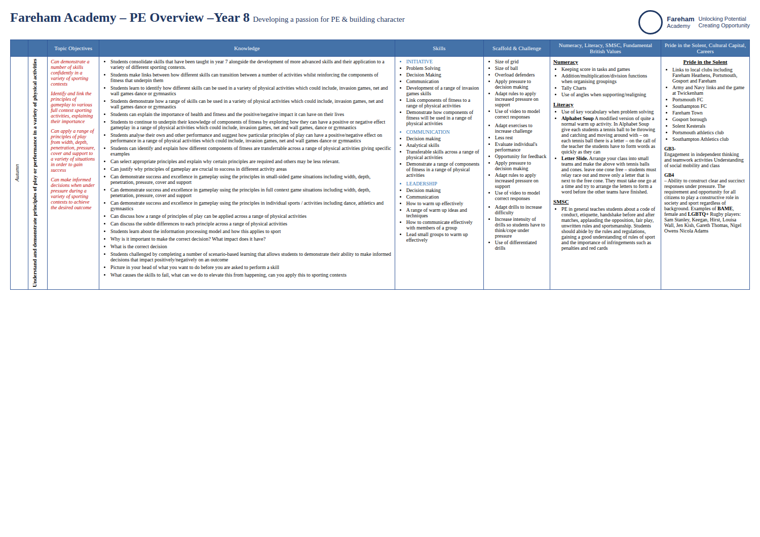Fareham Academy – PE Overview –Year 8 Developing a passion for PE & building character
Fareham
Academy
Unlocking Potential
Creating Opportunity
| | | Topic Objectives | Knowledge | Skills | Scaffold & Challenge | Numeracy, Literacy, SMSC, Fundamental British Values | Pride in the Solent, Cultural Capital, Careers |
| --- | --- | --- | --- | --- | --- | --- | --- |
| Autumn | Understand and demonstrate principles of play or performance in a variety of physical activities | Can demonstrate a number of skills confidently in a variety of sporting contexts Identify and link the principles of gameplay to various full context sporting activities, explaining their importance Can apply a range of principles of play from width, depth, penetration, pressure, cover and support to a variety of situations in order to gain success Can make informed decisions when under pressure during a variety of sporting contexts to achieve the desired outcome | Students consolidate skills that have been taught in year 7 alongside the development of more advanced skills and their application to a variety of different sporting contexts. Students make links between how different skills can transition between a number of activities whilst reinforcing the components of fitness that underpin them Students learn to identify how different skills can be used in a variety of physical activities which could include, invasion games, net and wall games dance or gymnastics Students demonstrate how a range of skills can be used in a variety of physical activities which could include, invasion games, net and wall games dance or gymnastics Students can explain the importance of health and fitness and the positive/negative impact it can have on their lives Students to continue to underpin their knowledge of components of fitness by exploring how they can have a positive or negative effect gameplay in a range of physical activities which could include, invasion games, net and wall games, dance or gymnastics Students analyse their own and other performance and suggest how particular principles of play can have a positive/negative effect on performance in a range of physical activities which could include, invasion games, net and wall games dance or gymnastics Students can identify and explain how different components of fitness are transferrable across a range of physical activities giving specific examples Can select appropriate principles and explain why certain principles are required and others may be less relevant. Can justify why principles of gameplay are crucial to success in different activity areas Can demonstrate success and excellence in gameplay using the principles in small-sided game situations including width, depth, penetration, pressure, cover and support Can demonstrate success and excellence in gameplay using the principles in full context game situations including width, depth, penetration, pressure, cover and support Can demonstrate success and excellence in gameplay using the principles in individual sports / activities including dance, athletics and gymnastics Can discuss how a range of principles of play can be applied across a range of physical activities Can discuss the subtle differences to each principle across a range of physical activities Students learn about the information processing model and how this applies to sport Why is it important to make the correct decision? What impact does it have? What is the correct decision Students challenged by completing a number of scenario-based learning that allows students to demonstrate their ability to make informed decisions that impact positively/negatively on an outcome Picture in your head of what you want to do before you are asked to perform a skill What causes the skills to fail, what can we do to elevate this from happening, can you apply this to sporting contexts | INITIATIVE Problem Solving Decision Making Communication Development of a range of invasion games skills Link components of fitness to a range of physical activities Demonstrate how components of fitness will be used in a range of physical activities COMMUNICATION Decision making Analytical skills Transferable skills across a range of physical activities Demonstrate a range of components of fitness in a range of physical activities LEADERSHIP Decision making Communication How to warm up effectively A range of warm up ideas and techniques How to communicate effectively with members of a group Lead small groups to warm up effectively | Size of grid Size of ball Overload defenders Apply pressure to decision making Adapt rules to apply increased pressure on support Use of video to model correct responses Adapt exercises to increase challenge Less rest Evaluate individual's performance Opportunity for feedback Apply pressure to decision making Adapt rules to apply increased pressure on support Use of video to model correct responses Adapt drills to increase difficulty Increase intensity of drills so students have to think/cope under pressure Use of differentiated drills | Numeracy Keeping score in tasks and games Addition/multiplication/division functions when organising groupings Tally Charts Use of angles when supporting/realigning Literacy Use of key vocabulary when problem solving Alphabet Soup A modified version of quite a normal warm up activity. In Alphabet Soup give each students a tennis ball to be throwing and catching and moving around with – on each tennis ball there is a letter – on the call of the teacher the students have to form words as quickly as they can Letter Slide. Arrange your class into small teams and make the above with tennis balls and cones. leave one cone free – students must relay race out and move only a letter that is next to the free cone. They must take one go at a time and try to arrange the letters to form a word before the other teams have finished. SMSC PE in general teaches students about a code of conduct, etiquette, handshake before and after matches, applauding the opposition, fair play, unwritten rules and sportsmanship. Students should abide by the rules and regulations, gaining a good understanding of rules of sport and the importance of infringements such as penalties and red cards | Pride in the Solent Links to local clubs including Fareham Heathens, Portsmouth, Gosport and Fareham Army and Navy links and the game at Twickenham Portsmouth FC Southampton FC Fareham Town Gosport borough Solent Kesterals Portsmouth athletics club Southampton Athletics club GB3- Engagement in independent thinking and teamwork activities Understanding of social mobility and class GB4 – Ability to construct clear and succinct responses under pressure. The requirement and opportunity for all citizens to play a constructive role in society and sport regardless of background. Examples of BAME , female and LGBTQ+ Rugby players: Sam Stanley, Keegan, Hirst, Louisa Wall, Jen Kish, Gareth Thomas, Nigel Owens Nicola Adams |